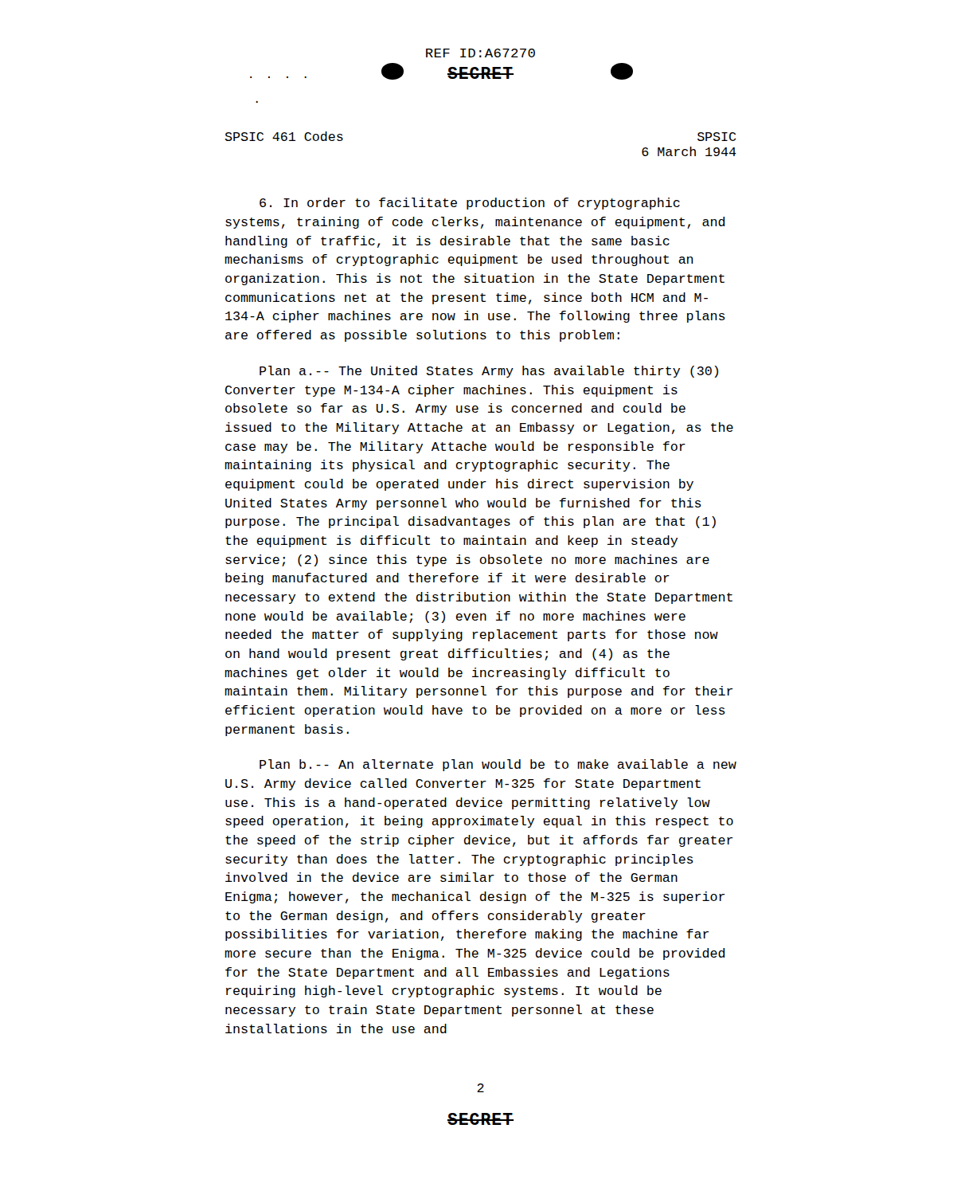. . . .
.
REF ID:A67270
SECRET
SPSIC 461 Codes
SPSIC
6 March 1944
6. In order to facilitate production of cryptographic systems, training of code clerks, maintenance of equipment, and handling of traffic, it is desirable that the same basic mechanisms of cryptographic equipment be used throughout an organization. This is not the situation in the State Department communications net at the present time, since both HCM and M-134-A cipher machines are now in use. The following three plans are offered as possible solutions to this problem:
Plan a.-- The United States Army has available thirty (30) Converter type M-134-A cipher machines. This equipment is obsolete so far as U.S. Army use is concerned and could be issued to the Military Attache at an Embassy or Legation, as the case may be. The Military Attache would be responsible for maintaining its physical and cryptographic security. The equipment could be operated under his direct supervision by United States Army personnel who would be furnished for this purpose. The principal disadvantages of this plan are that (1) the equipment is difficult to maintain and keep in steady service; (2) since this type is obsolete no more machines are being manufactured and therefore if it were desirable or necessary to extend the distribution within the State Department none would be available; (3) even if no more machines were needed the matter of supplying replacement parts for those now on hand would present great difficulties; and (4) as the machines get older it would be increasingly difficult to maintain them. Military personnel for this purpose and for their efficient operation would have to be provided on a more or less permanent basis.
Plan b.-- An alternate plan would be to make available a new U.S. Army device called Converter M-325 for State Department use. This is a hand-operated device permitting relatively low speed operation, it being approximately equal in this respect to the speed of the strip cipher device, but it affords far greater security than does the latter. The cryptographic principles involved in the device are similar to those of the German Enigma; however, the mechanical design of the M-325 is superior to the German design, and offers considerably greater possibilities for variation, therefore making the machine far more secure than the Enigma. The M-325 device could be provided for the State Department and all Embassies and Legations requiring high-level cryptographic systems. It would be necessary to train State Department personnel at these installations in the use and
2
SECRET